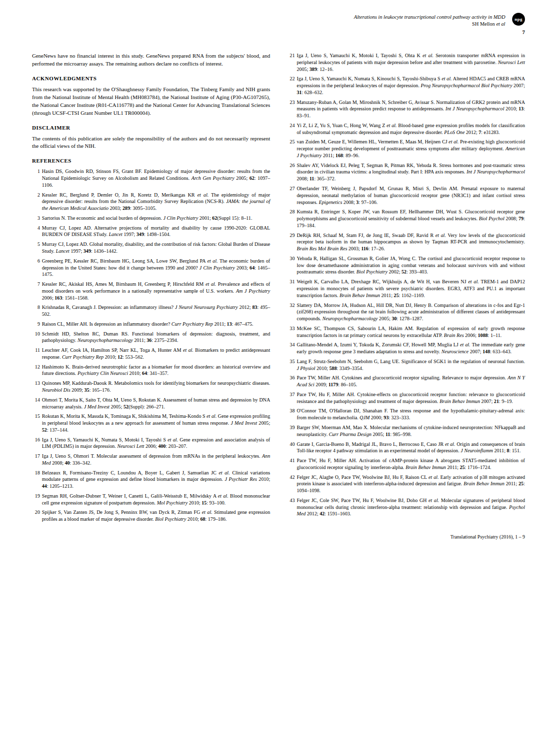Alterations in leukocyte transcriptional control pathway activity in MDD
SH Mellon et al
npg
7
GeneNews have no financial interest in this study. GeneNews prepared RNA from the subjects' blood, and performed the microarray assays. The remaining authors declare no conflicts of interest.
Acknowledgments
This research was supported by the O'Shaughnessy Family Foundation, The Tinberg Family and NIH grants from the National Institute of Mental Health (MH083784), the National Institute of Aging (P30-AG107265), the National Cancer Institute (R01-CA116778) and the National Center for Advancing Translational Sciences (through UCSF-CTSI Grant Number UL1 TR000004).
Disclaimer
The contents of this publication are solely the responsibility of the authors and do not necessarily represent the official views of the NIH.
References
Hasin DS, Goodwin RD, Stinson FS, Grant BF. Epidemiology of major depressive disorder: results from the National Epidemiologic Survey on Alcoholism and Related Conditions. Arch Gen Psychiatry 2005; 62: 1097–1106.
Kessler RC, Berglund P, Demler O, Jin R, Koretz D, Merikangas KR et al. The epidemiology of major depressive disorder: results from the National Comorbidity Survey Replication (NCS-R). JAMA: the journal of the American Medical Associatio 2003; 289: 3095–3105.
Sartorius N. The economic and social burden of depression. J Clin Psychiatry 2001; 62(Suppl 15): 8–11.
Murray CJ, Lopez AD. Alternative projections of mortality and disability by cause 1990-2020: GLOBAL BURDEN OF DISEASE STudy. Lancet 1997; 349: 1498–1504.
Murray CJ, Lopez AD. Global mortality, disability, and the contribution of risk factors: Global Burden of Disease Study. Lancet 1997; 349: 1436–1442.
Greenberg PE, Kessler RC, Birnbaum HG, Leong SA, Lowe SW, Berglund PA et al. The economic burden of depression in the United States: how did it change between 1990 and 2000? J Clin Psychiatry 2003; 64: 1465–1475.
Kessler RC, Akiskal HS, Ames M, Birnbaum H, Greenberg P, Hirschfeld RM et al. Prevalence and effects of mood disorders on work performance in a nationally representative sample of U.S. workers. Am J Psychiatry 2006; 163: 1561–1568.
Krishnadas R, Cavanagh J. Depression: an inflammatory illness? J Neurol Neurosurg Psychiatry 2012; 83: 495–502.
Raison CL, Miller AH. Is depression an inflammatory disorder? Curr Psychiatry Rep 2011; 13: 467–475.
Schmidt HD, Shelton RC, Duman RS. Functional biomarkers of depression: diagnosis, treatment, and pathophysiology. Neuropsychopharmacology 2011; 36: 2375–2394.
Leuchter AF, Cook IA, Hamilton SP, Narr KL, Toga A, Hunter AM et al. Biomarkers to predict antidepressant response. Curr Psychiatry Rep 2010; 12: 553–562.
Hashimoto K. Brain-derived neurotrophic factor as a biomarker for mood disorders: an historical overview and future directions. Psychiatry Clin Neurosci 2010; 64: 341–357.
Quinones MP, Kaddurah-Daouk R. Metabolomics tools for identifying biomarkers for neuropsychiatric diseases. Neurobiol Dis 2009; 35: 165–176.
Ohmori T, Morita K, Saito T, Ohta M, Ueno S, Rokutan K. Assessment of human stress and depression by DNA microarray analysis. J Med Invest 2005; 52(Suppl): 266–271.
Rokutan K, Morita K, Masuda K, Tominaga K, Shikishima M, Teshima-Kondo S et al. Gene expression profiling in peripheral blood leukocytes as a new approach for assessment of human stress response. J Med Invest 2005; 52: 137–144.
Iga J, Ueno S, Yamauchi K, Numata S, Motoki I, Tayoshi S et al. Gene expression and association analysis of LIM (PDLIM5) in major depression. Neurosci Lett 2006; 400: 203–207.
Iga J, Ueno S, Ohmori T. Molecular assessment of depression from mRNAs in the peripheral leukocytes. Ann Med 2008; 40: 336–342.
Belzeaux R, Formisano-Treziny C, Loundou A, Boyer L, Gabert J, Samuelian JC et al. Clinical variations modulate patterns of gene expression and define blood biomarkers in major depression. J Psychiatr Res 2010; 44: 1205–1213.
Segman RH, Goltser-Dubner T, Weiner I, Canetti L, Galili-Weisstub E, Milwidsky A et al. Blood mononuclear cell gene expression signature of postpartum depression. Mol Psychiatry 2010; 15: 93–100.
Spijker S, Van Zanten JS, De Jong S, Penninx BW, van Dyck R, Zitman FG et al. Stimulated gene expression profiles as a blood marker of major depressive disorder. Biol Psychiatry 2010; 68: 179–186.
Iga J, Ueno S, Yamauchi K, Motoki I, Tayoshi S, Ohta K et al. Serotonin transporter mRNA expression in peripheral leukocytes of patients with major depression before and after treatment with paroxetine. Neurosci Lett 2005; 389: 12–16.
Iga J, Ueno S, Yamauchi K, Numata S, Kinouchi S, Tayoshi-Shibuya S et al. Altered HDAC5 and CREB mRNA expressions in the peripheral leukocytes of major depression. Prog Neuropsychopharmacol Biol Psychiatry 2007; 31: 628–632.
Matuzany-Ruban A, Golan M, Miroshnik N, Schreiber G, Avissar S. Normalization of GRK2 protein and mRNA measures in patients with depression predict response to antidepressants. Int J Neuropsychopharmacol 2010; 13: 83–91.
Yi Z, Li Z, Yu S, Yuan C, Hong W, Wang Z et al. Blood-based gene expression profiles models for classification of subsyndromal symptomatic depression and major depressive disorder. PLoS One 2012; 7: e31283.
van Zuiden M, Geuze E, Willemen HL, Vermetten E, Maas M, Heijnen CJ et al. Pre-existing high glucocorticoid receptor number predicting development of posttraumatic stress symptoms after military deployment. American J Psychiatry 2011; 168: 89–96.
Shalev AY, Videlock EJ, Peleg T, Segman R, Pitman RK, Yehuda R. Stress hormones and post-traumatic stress disorder in civilian trauma victims: a longitudinal study. Part I: HPA axis responses. Int J Neuropsychopharmacol 2008; 11: 365–372.
Oberlander TF, Weinberg J, Papsdorf M, Grunau R, Misri S, Devlin AM. Prenatal exposure to maternal depression, neonatal methylation of human glucocorticoid receptor gene (NR3C1) and infant cortisol stress responses. Epigenetics 2008; 3: 97–106.
Kumsta R, Entringer S, Koper JW, van Rossum EF, Hellhammer DH, Wust S. Glucocorticoid receptor gene polymorphisms and glucocorticoid sensitivity of subdermal blood vessels and leukocytes. Biol Psychol 2008; 79: 179–184.
DeRijk RH, Schaaf M, Stam FJ, de Jong IE, Swaab DF, Ravid R et al. Very low levels of the glucocorticoid receptor beta isoform in the human hippocampus as shown by Taqman RT-PCR and immunocytochemistry. Brain Res Mol Brain Res 2003; 116: 17–26.
Yehuda R, Halligan SL, Grossman R, Golier JA, Wong C. The cortisol and glucocorticoid receptor response to low dose dexamethasone administration in aging combat veterans and holocaust survivors with and without posttraumatic stress disorder. Biol Psychiatry 2002; 52: 393–403.
Weigelt K, Carvalho LA, Drexhage RC, Wijkhuijs A, de Wit H, van Beveren NJ et al. TREM-1 and DAP12 expression in monocytes of patients with severe psychiatric disorders. EGR3, ATF3 and PU.1 as important transcription factors. Brain Behav Immun 2011; 25: 1162–1169.
Slattery DA, Morrow JA, Hudson AL, Hill DR, Nutt DJ, Henry B. Comparison of alterations in c-fos and Egr-1 (zif268) expression throughout the rat brain following acute administration of different classes of antidepressant compounds. Neuropsychopharmacology 2005; 30: 1278–1287.
McKee SC, Thompson CS, Sabourin LA, Hakim AM. Regulation of expression of early growth response transcription factors in rat primary cortical neurons by extracellular ATP. Brain Res 2006; 1088: 1–11.
Gallitano-Mendel A, Izumi Y, Tokuda K, Zorumski CF, Howell MP, Muglia LJ et al. The immediate early gene early growth response gene 3 mediates adaptation to stress and novelty. Neuroscience 2007; 148: 633–643.
Lang F, Strutz-Seebohm N, Seebohm G, Lang UE. Significance of SGK1 in the regulation of neuronal function. J Physiol 2010; 588: 3349–3354.
Pace TW, Miller AH. Cytokines and glucocorticoid receptor signaling. Relevance to major depression. Ann N Y Acad Sci 2009; 1179: 86–105.
Pace TW, Hu F, Miller AH. Cytokine-effects on glucocorticoid receptor function: relevance to glucocorticoid resistance and the pathophysiology and treatment of major depression. Brain Behav Immun 2007; 21: 9–19.
O'Connor TM, O'Halloran DJ, Shanahan F. The stress response and the hypothalamic-pituitary-adrenal axis: from molecule to melancholia. QJM 2000; 93: 323–333.
Barger SW, Moerman AM, Mao X. Molecular mechanisms of cytokine-induced neuroprotection: NFkappaB and neuroplasticity. Curr Pharma Design 2005; 11: 985–998.
Garate I, Garcia-Bueno B, Madrigal JL, Bravo L, Berrocoso E, Caso JR et al. Origin and consequences of brain Toll-like receptor 4 pathway stimulation in an experimental model of depression. J Neuroinflamm 2011; 8: 151.
Pace TW, Hu F, Miller AH. Activation of cAMP-protein kinase A abrogates STAT5-mediated inhibition of glucocorticoid receptor signaling by interferon-alpha. Brain Behav Immun 2011; 25: 1716–1724.
Felger JC, Alagbe O, Pace TW, Woolwine BJ, Hu F, Raison CL et al. Early activation of p38 mitogen activated protein kinase is associated with interferon-alpha-induced depression and fatigue. Brain Behav Immun 2011; 25: 1094–1098.
Felger JC, Cole SW, Pace TW, Hu F, Woolwine BJ, Doho GH et al. Molecular signatures of peripheral blood mononuclear cells during chronic interferon-alpha treatment: relationship with depression and fatigue. Psychol Med 2012; 42: 1591–1603.
Translational Psychiatry (2016), 1 – 9